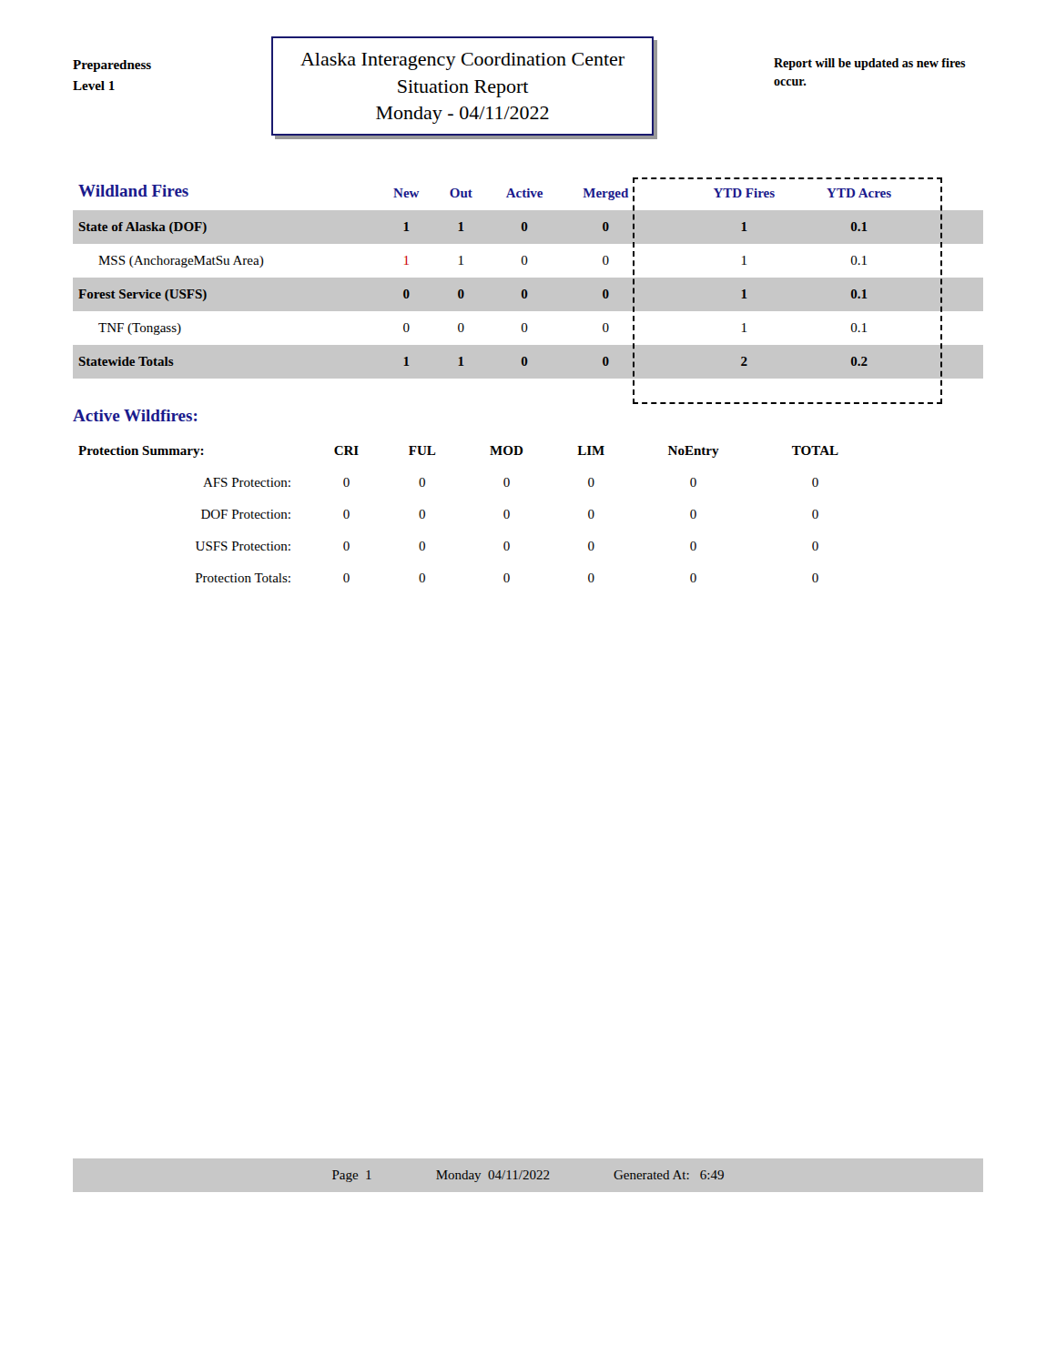Preparedness
Level 1
Alaska Interagency Coordination Center
Situation Report
Monday - 04/11/2022
Report will be updated as new fires occur.
| Wildland Fires | New | Out | Active | Merged | | YTD Fires | YTD Acres | |
| --- | --- | --- | --- | --- | --- | --- | --- | --- |
| State of Alaska (DOF) | 1 | 1 | 0 | 0 | | 1 | 0.1 | |
| MSS (AnchorageMatSu Area) | 1 | 1 | 0 | 0 | | 1 | 0.1 | |
| Forest Service (USFS) | 0 | 0 | 0 | 0 | | 1 | 0.1 | |
| TNF (Tongass) | 0 | 0 | 0 | 0 | | 1 | 0.1 | |
| Statewide Totals | 1 | 1 | 0 | 0 | | 2 | 0.2 | |
Active Wildfires:
| Protection Summary: | CRI | FUL | MOD | LIM | NoEntry | TOTAL | |
| --- | --- | --- | --- | --- | --- | --- | --- |
| AFS Protection: | 0 | 0 | 0 | 0 | 0 | 0 | |
| DOF Protection: | 0 | 0 | 0 | 0 | 0 | 0 | |
| USFS Protection: | 0 | 0 | 0 | 0 | 0 | 0 | |
| Protection Totals: | 0 | 0 | 0 | 0 | 0 | 0 | |
Page 1 Monday 04/11/2022 Generated At: 6:49